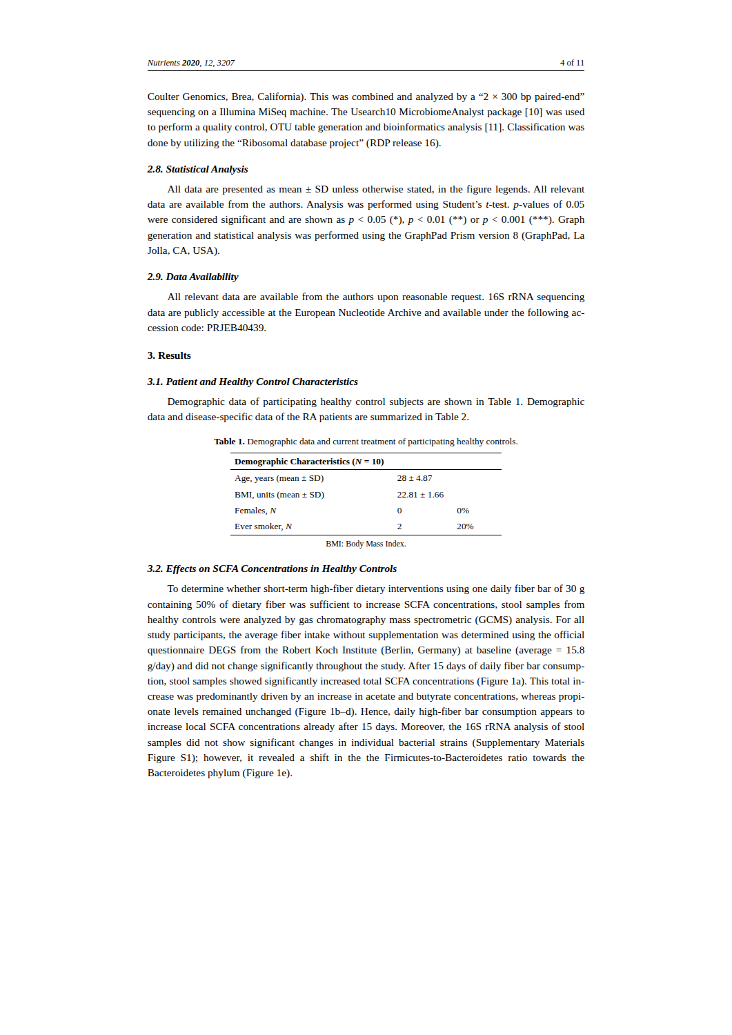Nutrients 2020, 12, 3207 4 of 11
Coulter Genomics, Brea, California). This was combined and analyzed by a “2 × 300 bp paired-end” sequencing on a Illumina MiSeq machine. The Usearch10 MicrobiomeAnalyst package [10] was used to perform a quality control, OTU table generation and bioinformatics analysis [11]. Classification was done by utilizing the “Ribosomal database project” (RDP release 16).
2.8. Statistical Analysis
All data are presented as mean ± SD unless otherwise stated, in the figure legends. All relevant data are available from the authors. Analysis was performed using Student’s t-test. p-values of 0.05 were considered significant and are shown as p < 0.05 (*), p < 0.01 (**) or p < 0.001 (***). Graph generation and statistical analysis was performed using the GraphPad Prism version 8 (GraphPad, La Jolla, CA, USA).
2.9. Data Availability
All relevant data are available from the authors upon reasonable request. 16S rRNA sequencing data are publicly accessible at the European Nucleotide Archive and available under the following accession code: PRJEB40439.
3. Results
3.1. Patient and Healthy Control Characteristics
Demographic data of participating healthy control subjects are shown in Table 1. Demographic data and disease-specific data of the RA patients are summarized in Table 2.
Table 1. Demographic data and current treatment of participating healthy controls.
| Demographic Characteristics ( N = 10) |
| --- |
| Age, years (mean ± SD) | 28 ± 4.87 | |
| BMI, units (mean ± SD) | 22.81 ± 1.66 | |
| Females, N | 0 | 0% |
| Ever smoker, N | 2 | 20% |
BMI: Body Mass Index.
3.2. Effects on SCFA Concentrations in Healthy Controls
To determine whether short-term high-fiber dietary interventions using one daily fiber bar of 30 g containing 50% of dietary fiber was sufficient to increase SCFA concentrations, stool samples from healthy controls were analyzed by gas chromatography mass spectrometric (GCMS) analysis. For all study participants, the average fiber intake without supplementation was determined using the official questionnaire DEGS from the Robert Koch Institute (Berlin, Germany) at baseline (average = 15.8 g/day) and did not change significantly throughout the study. After 15 days of daily fiber bar consumption, stool samples showed significantly increased total SCFA concentrations (Figure 1a). This total increase was predominantly driven by an increase in acetate and butyrate concentrations, whereas propionate levels remained unchanged (Figure 1b–d). Hence, daily high-fiber bar consumption appears to increase local SCFA concentrations already after 15 days. Moreover, the 16S rRNA analysis of stool samples did not show significant changes in individual bacterial strains (Supplementary Materials Figure S1); however, it revealed a shift in the the Firmicutes-to-Bacteroidetes ratio towards the Bacteroidetes phylum (Figure 1e).